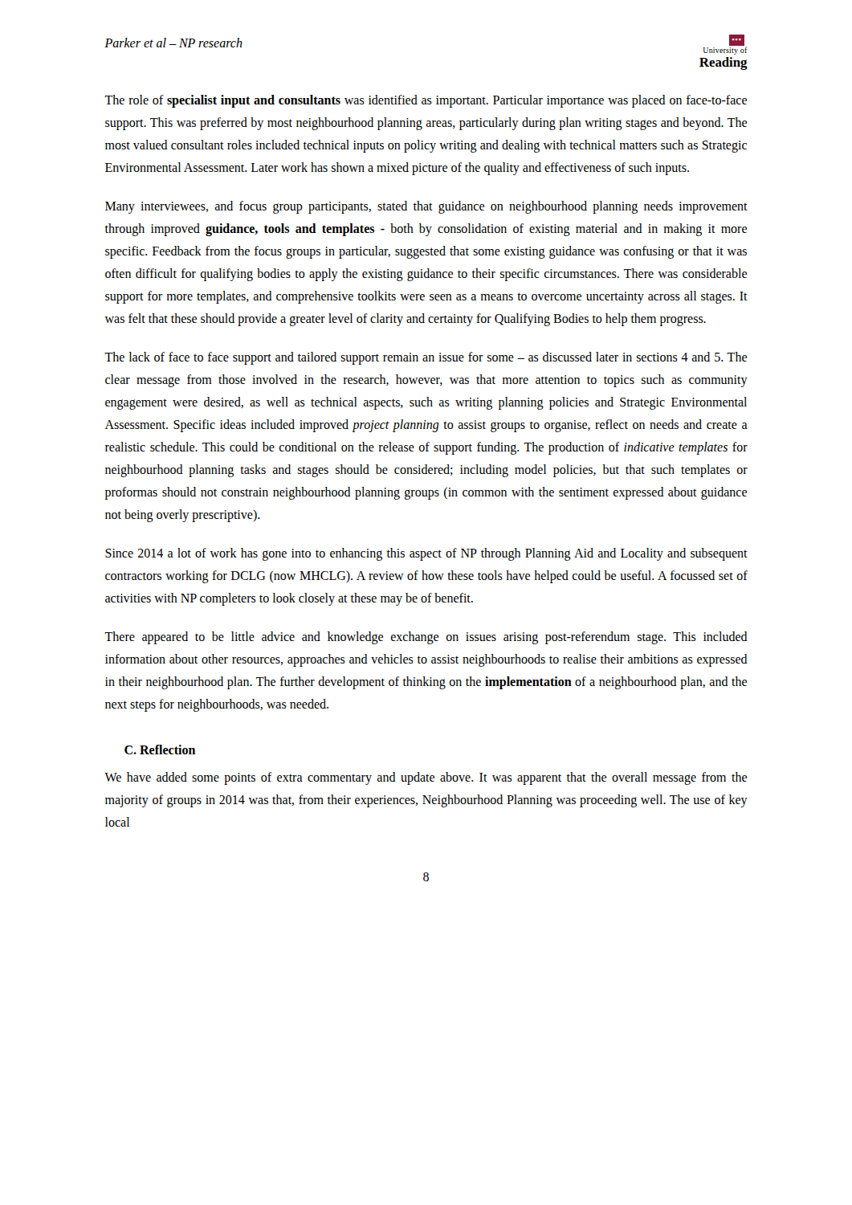Parker et al – NP research
▪▪▪University of Reading
The role of specialist input and consultants was identified as important. Particular importance was placed on face-to-face support. This was preferred by most neighbourhood planning areas, particularly during plan writing stages and beyond. The most valued consultant roles included technical inputs on policy writing and dealing with technical matters such as Strategic Environmental Assessment. Later work has shown a mixed picture of the quality and effectiveness of such inputs.
Many interviewees, and focus group participants, stated that guidance on neighbourhood planning needs improvement through improved guidance, tools and templates - both by consolidation of existing material and in making it more specific. Feedback from the focus groups in particular, suggested that some existing guidance was confusing or that it was often difficult for qualifying bodies to apply the existing guidance to their specific circumstances. There was considerable support for more templates, and comprehensive toolkits were seen as a means to overcome uncertainty across all stages. It was felt that these should provide a greater level of clarity and certainty for Qualifying Bodies to help them progress.
The lack of face to face support and tailored support remain an issue for some – as discussed later in sections 4 and 5. The clear message from those involved in the research, however, was that more attention to topics such as community engagement were desired, as well as technical aspects, such as writing planning policies and Strategic Environmental Assessment. Specific ideas included improved project planning to assist groups to organise, reflect on needs and create a realistic schedule. This could be conditional on the release of support funding. The production of indicative templates for neighbourhood planning tasks and stages should be considered; including model policies, but that such templates or proformas should not constrain neighbourhood planning groups (in common with the sentiment expressed about guidance not being overly prescriptive).
Since 2014 a lot of work has gone into to enhancing this aspect of NP through Planning Aid and Locality and subsequent contractors working for DCLG (now MHCLG). A review of how these tools have helped could be useful. A focussed set of activities with NP completers to look closely at these may be of benefit.
There appeared to be little advice and knowledge exchange on issues arising post-referendum stage. This included information about other resources, approaches and vehicles to assist neighbourhoods to realise their ambitions as expressed in their neighbourhood plan. The further development of thinking on the implementation of a neighbourhood plan, and the next steps for neighbourhoods, was needed.
C. Reflection
We have added some points of extra commentary and update above. It was apparent that the overall message from the majority of groups in 2014 was that, from their experiences, Neighbourhood Planning was proceeding well. The use of key local
8